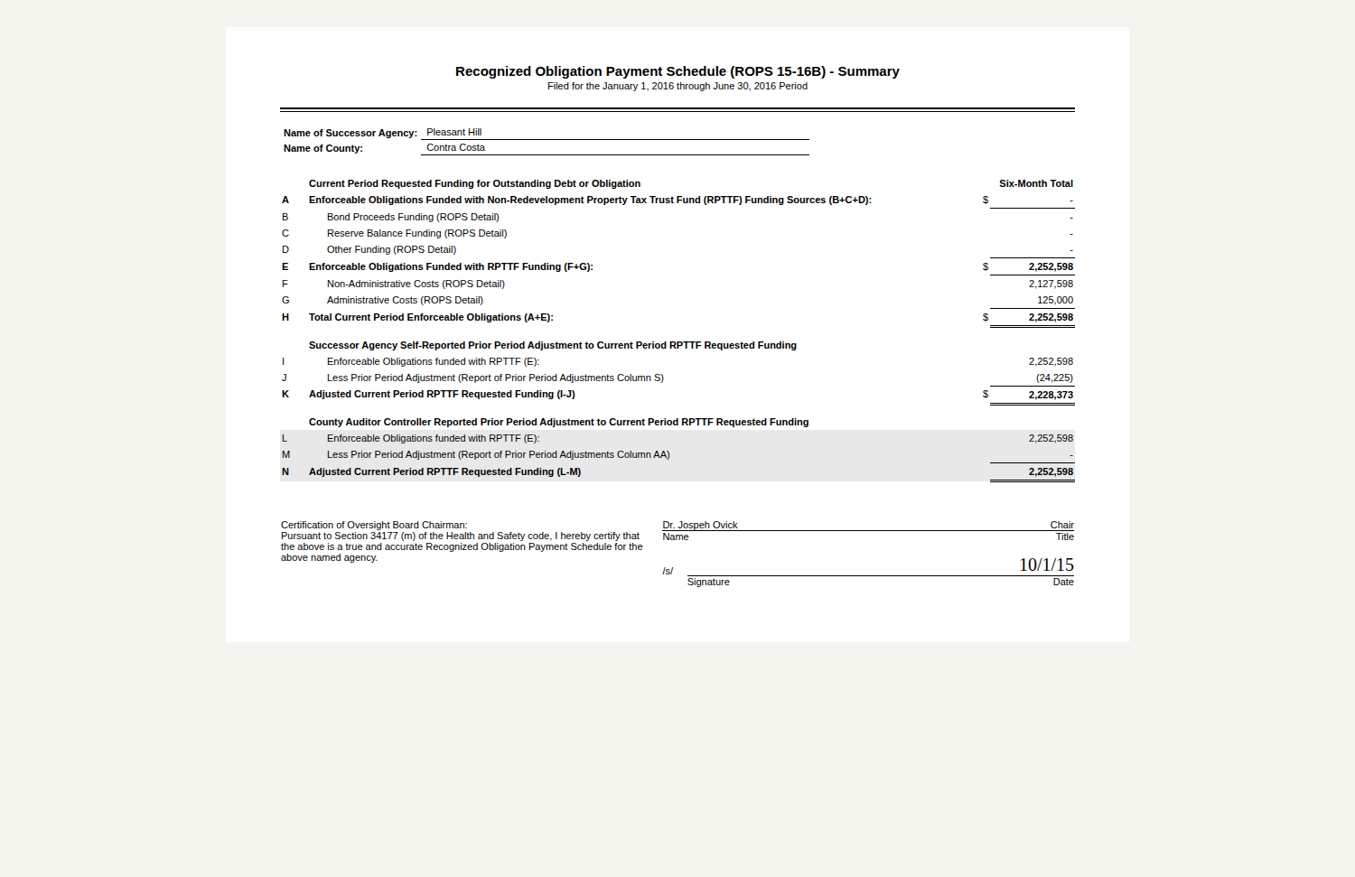Recognized Obligation Payment Schedule (ROPS 15-16B) - Summary
Filed for the January 1, 2016 through June 30, 2016 Period
| Name of Successor Agency: | Pleasant Hill |
| Name of County: | Contra Costa |
| | Current Period Requested Funding for Outstanding Debt or Obligation | | Six-Month Total |
| A | Enforceable Obligations Funded with Non-Redevelopment Property Tax Trust Fund (RPTTF) Funding Sources (B+C+D): | $ | - |
| B | Bond Proceeds Funding (ROPS Detail) | | - |
| C | Reserve Balance Funding (ROPS Detail) | | - |
| D | Other Funding (ROPS Detail) | | - |
| E | Enforceable Obligations Funded with RPTTF Funding (F+G): | $ | 2,252,598 |
| F | Non-Administrative Costs (ROPS Detail) | | 2,127,598 |
| G | Administrative Costs (ROPS Detail) | | 125,000 |
| H | Total Current Period Enforceable Obligations (A+E): | $ | 2,252,598 |
| | Successor Agency Self-Reported Prior Period Adjustment to Current Period RPTTF Requested Funding | | |
| I | Enforceable Obligations funded with RPTTF (E): | | 2,252,598 |
| J | Less Prior Period Adjustment (Report of Prior Period Adjustments Column S) | | (24,225) |
| K | Adjusted Current Period RPTTF Requested Funding (I-J) | $ | 2,228,373 |
| | County Auditor Controller Reported Prior Period Adjustment to Current Period RPTTF Requested Funding | | |
| L | Enforceable Obligations funded with RPTTF (E): | | 2,252,598 |
| M | Less Prior Period Adjustment (Report of Prior Period Adjustments Column AA) | | - |
| N | Adjusted Current Period RPTTF Requested Funding (L-M) | | 2,252,598 |
| Certification of Oversight Board Chairman: Pursuant to Section 34177 (m) of the Health and Safety code, I hereby certify that the above is a true and accurate Recognized Obligation Payment Schedule for the above named agency. | / Dr. Jospeh Ovick / Chair / / Name / Title / / /s/ / / 10/1/15 / / / Signature / Date / |